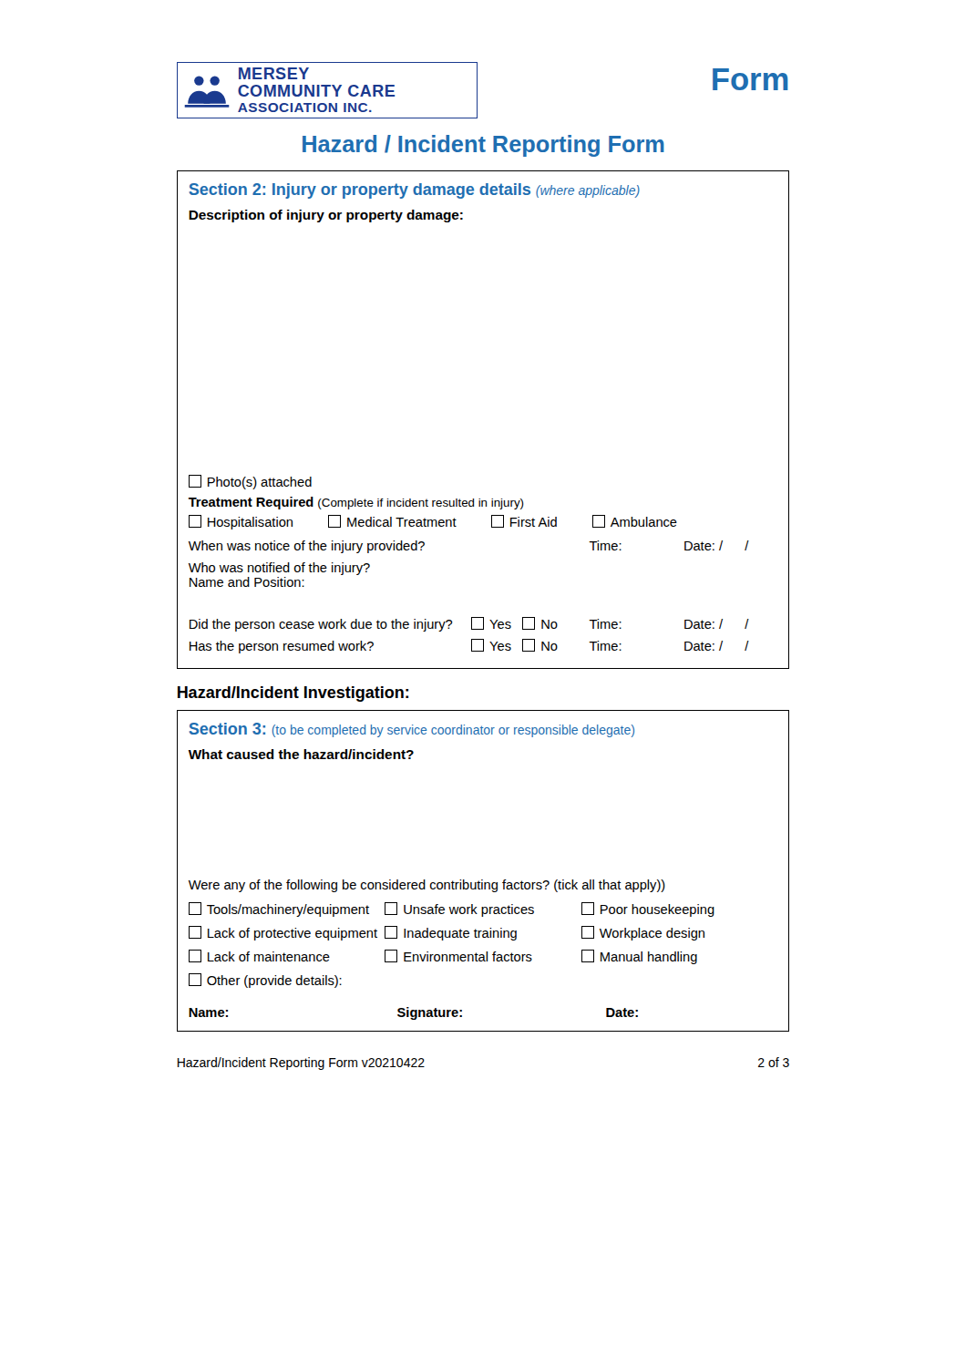MERSEY
COMMUNITY CARE
ASSOCIATION INC.
Form
Hazard / Incident Reporting Form
Section 2: Injury or property damage details (where applicable)
Description of injury or property damage:
Photo(s) attached
Treatment Required (Complete if incident resulted in injury)
Hospitalisation Medical Treatment First Aid Ambulance
| When was notice of the injury provided? | | Time: | Date: / / |
| Who was notified of the injury? Name and Position: |
| Did the person cease work due to the injury? | Yes No | Time: | Date: / / |
| Has the person resumed work? | Yes No | Time: | Date: / / |
Hazard/Incident Investigation:
Section 3: (to be completed by service coordinator or responsible delegate)
What caused the hazard/incident?
Were any of the following be considered contributing factors? (tick all that apply))
| Tools/machinery/equipment | Unsafe work practices | Poor housekeeping |
| Lack of protective equipment | Inadequate training | Workplace design |
| Lack of maintenance | Environmental factors | Manual handling |
| Other (provide details): |
Name: Signature: Date:
Hazard/Incident Reporting Form v20210422 2 of 3